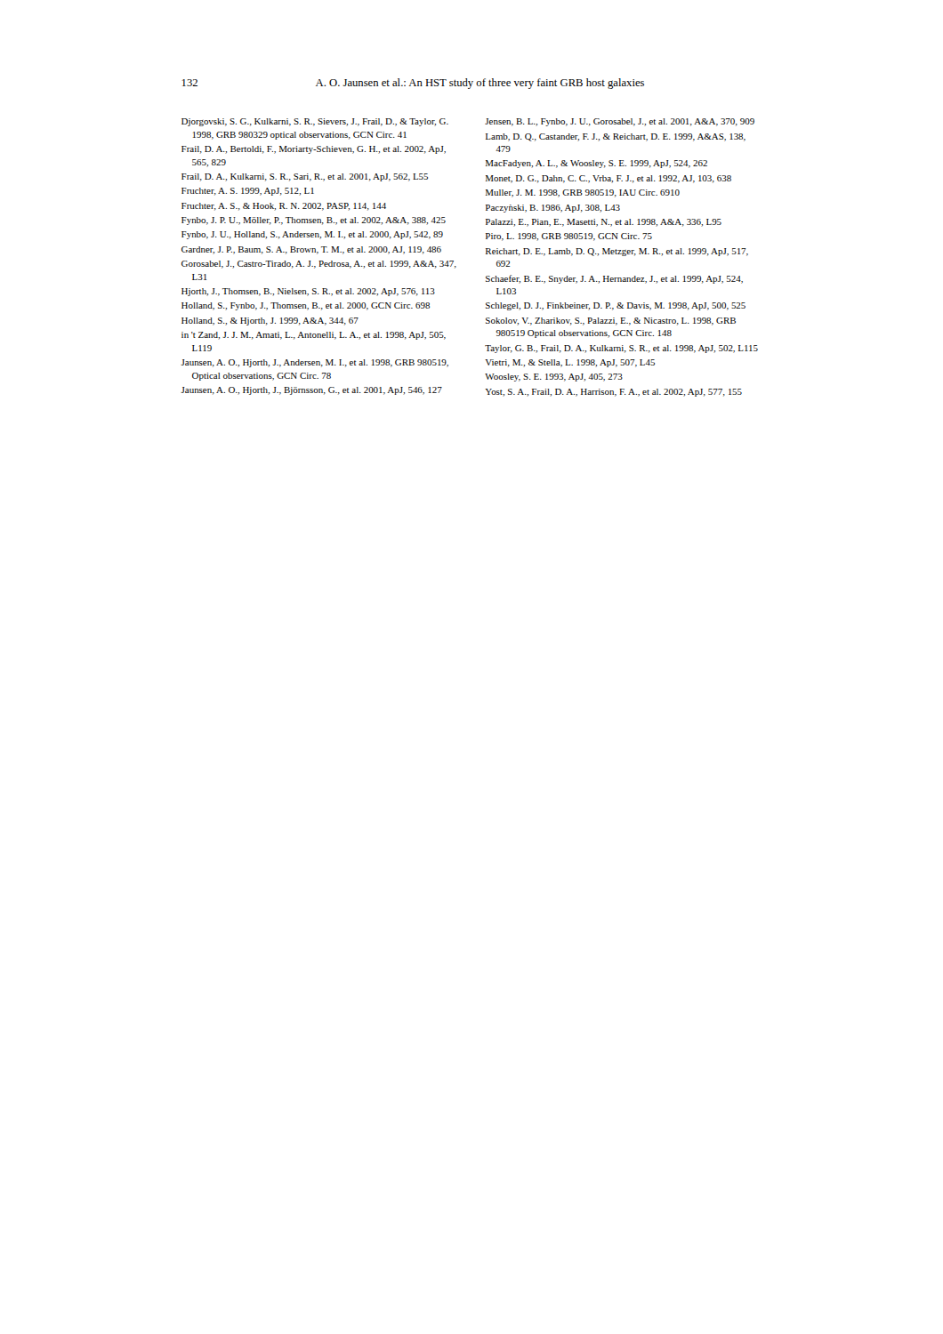132 A. O. Jaunsen et al.: An HST study of three very faint GRB host galaxies
Djorgovski, S. G., Kulkarni, S. R., Sievers, J., Frail, D., & Taylor, G. 1998, GRB 980329 optical observations, GCN Circ. 41
Frail, D. A., Bertoldi, F., Moriarty-Schieven, G. H., et al. 2002, ApJ, 565, 829
Frail, D. A., Kulkarni, S. R., Sari, R., et al. 2001, ApJ, 562, L55
Fruchter, A. S. 1999, ApJ, 512, L1
Fruchter, A. S., & Hook, R. N. 2002, PASP, 114, 144
Fynbo, J. P. U., Möller, P., Thomsen, B., et al. 2002, A&A, 388, 425
Fynbo, J. U., Holland, S., Andersen, M. I., et al. 2000, ApJ, 542, 89
Gardner, J. P., Baum, S. A., Brown, T. M., et al. 2000, AJ, 119, 486
Gorosabel, J., Castro-Tirado, A. J., Pedrosa, A., et al. 1999, A&A, 347, L31
Hjorth, J., Thomsen, B., Nielsen, S. R., et al. 2002, ApJ, 576, 113
Holland, S., Fynbo, J., Thomsen, B., et al. 2000, GCN Circ. 698
Holland, S., & Hjorth, J. 1999, A&A, 344, 67
in 't Zand, J. J. M., Amati, L., Antonelli, L. A., et al. 1998, ApJ, 505, L119
Jaunsen, A. O., Hjorth, J., Andersen, M. I., et al. 1998, GRB 980519, Optical observations, GCN Circ. 78
Jaunsen, A. O., Hjorth, J., Björnsson, G., et al. 2001, ApJ, 546, 127
Jensen, B. L., Fynbo, J. U., Gorosabel, J., et al. 2001, A&A, 370, 909
Lamb, D. Q., Castander, F. J., & Reichart, D. E. 1999, A&AS, 138, 479
MacFadyen, A. L., & Woosley, S. E. 1999, ApJ, 524, 262
Monet, D. G., Dahn, C. C., Vrba, F. J., et al. 1992, AJ, 103, 638
Muller, J. M. 1998, GRB 980519, IAU Circ. 6910
Paczyǹski, B. 1986, ApJ, 308, L43
Palazzi, E., Pian, E., Masetti, N., et al. 1998, A&A, 336, L95
Piro, L. 1998, GRB 980519, GCN Circ. 75
Reichart, D. E., Lamb, D. Q., Metzger, M. R., et al. 1999, ApJ, 517, 692
Schaefer, B. E., Snyder, J. A., Hernandez, J., et al. 1999, ApJ, 524, L103
Schlegel, D. J., Finkbeiner, D. P., & Davis, M. 1998, ApJ, 500, 525
Sokolov, V., Zharikov, S., Palazzi, E., & Nicastro, L. 1998, GRB 980519 Optical observations, GCN Circ. 148
Taylor, G. B., Frail, D. A., Kulkarni, S. R., et al. 1998, ApJ, 502, L115
Vietri, M., & Stella, L. 1998, ApJ, 507, L45
Woosley, S. E. 1993, ApJ, 405, 273
Yost, S. A., Frail, D. A., Harrison, F. A., et al. 2002, ApJ, 577, 155